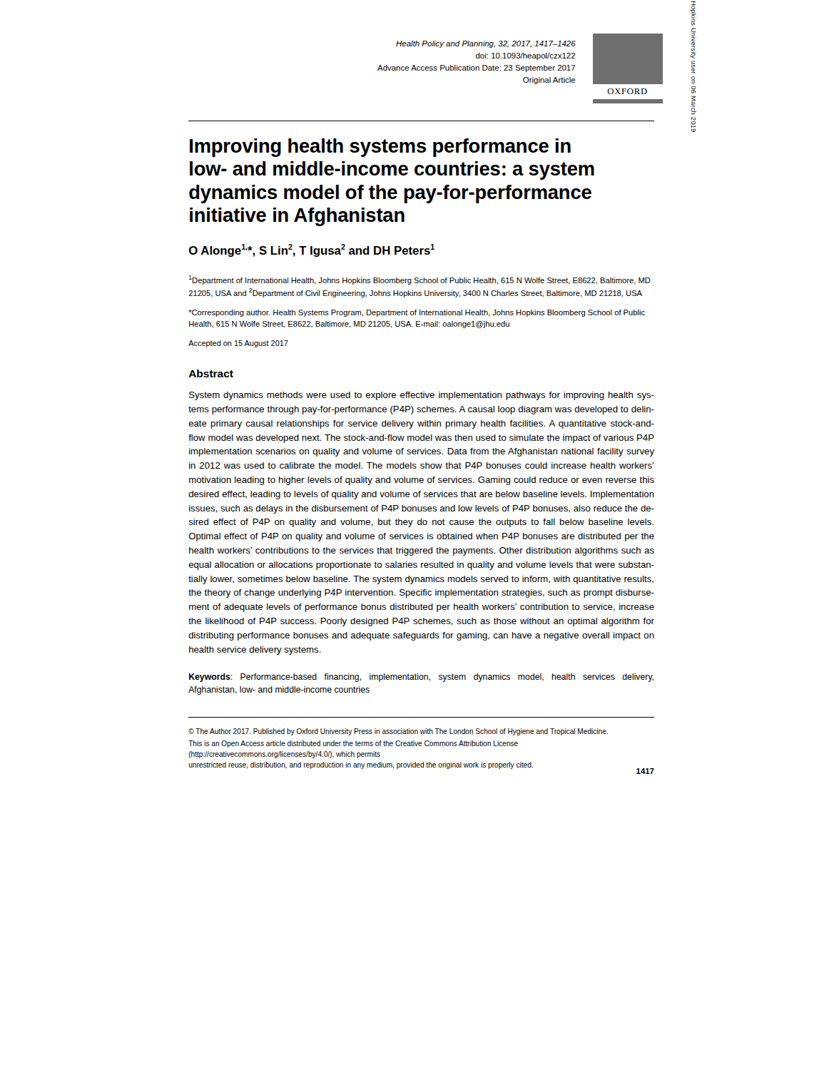Downloaded from https://academic.oup.com/heapol/article-abstract/32/10/1417/4201153 by Acquisitions Dept,Serials/ Milton S. Eisenhower Library/The Johns Hopkins University user on 06 March 2019
OXFORD
Health Policy and Planning, 32, 2017, 1417–1426
doi: 10.1093/heapol/czx122
Advance Access Publication Date: 23 September 2017
Original Article
Improving health systems performance in
low- and middle-income countries: a system
dynamics model of the pay-for-performance
initiative in Afghanistan
O Alonge1,*, S Lin2, T Igusa2 and DH Peters1
1Department of International Health, Johns Hopkins Bloomberg School of Public Health, 615 N Wolfe Street, E8622, Baltimore, MD 21205, USA and 2Department of Civil Engineering, Johns Hopkins University, 3400 N Charles Street, Baltimore, MD 21218, USA
*Corresponding author. Health Systems Program, Department of International Health, Johns Hopkins Bloomberg School of Public Health, 615 N Wolfe Street, E8622, Baltimore, MD 21205, USA. E-mail: oalonge1@jhu.edu
Accepted on 15 August 2017
Abstract
System dynamics methods were used to explore effective implementation pathways for improving health systems performance through pay-for-performance (P4P) schemes. A causal loop diagram was developed to delineate primary causal relationships for service delivery within primary health facilities. A quantitative stock-and-flow model was developed next. The stock-and-flow model was then used to simulate the impact of various P4P implementation scenarios on quality and volume of services. Data from the Afghanistan national facility survey in 2012 was used to calibrate the model. The models show that P4P bonuses could increase health workers’ motivation leading to higher levels of quality and volume of services. Gaming could reduce or even reverse this desired effect, leading to levels of quality and volume of services that are below baseline levels. Implementation issues, such as delays in the disbursement of P4P bonuses and low levels of P4P bonuses, also reduce the desired effect of P4P on quality and volume, but they do not cause the outputs to fall below baseline levels. Optimal effect of P4P on quality and volume of services is obtained when P4P bonuses are distributed per the health workers’ contributions to the services that triggered the payments. Other distribution algorithms such as equal allocation or allocations proportionate to salaries resulted in quality and volume levels that were substantially lower, sometimes below baseline. The system dynamics models served to inform, with quantitative results, the theory of change underlying P4P intervention. Specific implementation strategies, such as prompt disbursement of adequate levels of performance bonus distributed per health workers’ contribution to service, increase the likelihood of P4P success. Poorly designed P4P schemes, such as those without an optimal algorithm for distributing performance bonuses and adequate safeguards for gaming, can have a negative overall impact on health service delivery systems.
Keywords: Performance-based financing, implementation, system dynamics model, health services delivery, Afghanistan, low- and middle-income countries
© The Author 2017. Published by Oxford University Press in association with The London School of Hygiene and Tropical Medicine.
This is an Open Access article distributed under the terms of the Creative Commons Attribution License (http://creativecommons.org/licenses/by/4.0/), which permits unrestricted reuse, distribution, and reproduction in any medium, provided the original work is properly cited.
1417